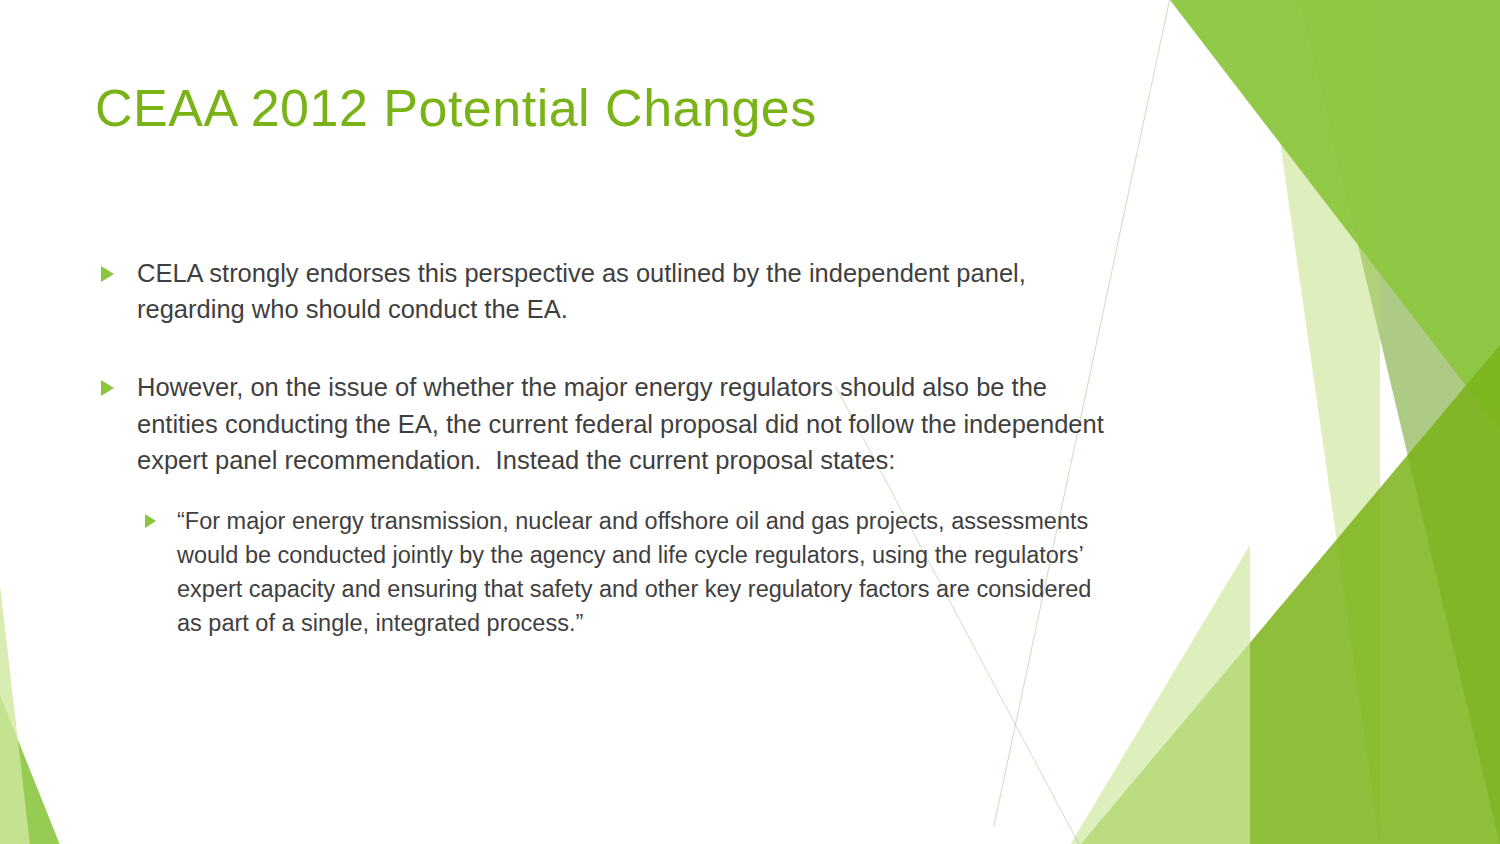CEAA 2012 Potential Changes
CELA strongly endorses this perspective as outlined by the independent panel, regarding who should conduct the EA.
However, on the issue of whether the major energy regulators should also be the entities conducting the EA, the current federal proposal did not follow the independent expert panel recommendation. Instead the current proposal states:
“For major energy transmission, nuclear and offshore oil and gas projects, assessments would be conducted jointly by the agency and life cycle regulators, using the regulators’ expert capacity and ensuring that safety and other key regulatory factors are considered as part of a single, integrated process.”